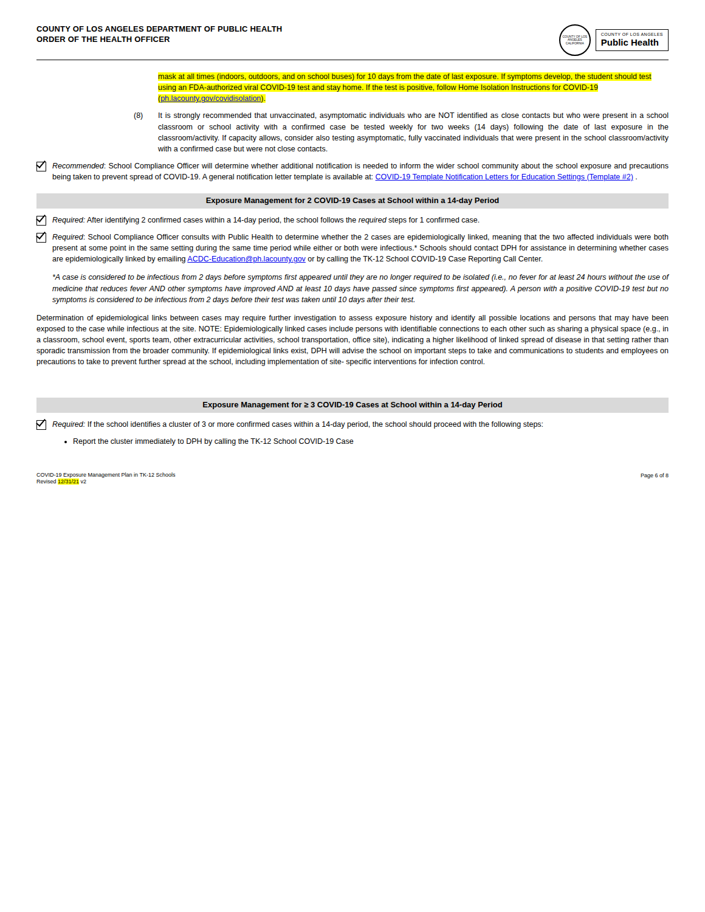COUNTY OF LOS ANGELES DEPARTMENT OF PUBLIC HEALTH
ORDER OF THE HEALTH OFFICER
COUNTY OF LOS ANGELES
CALIFORNIA
COUNTY OF LOS ANGELES
Public Health
mask at all times (indoors, outdoors, and on school buses) for 10 days from the date of last exposure. If symptoms develop, the student should test using an FDA-authorized viral COVID-19 test and stay home. If the test is positive, follow Home Isolation Instructions for COVID-19 (ph.lacounty.gov/covidisolation).
(8)
It is strongly recommended that unvaccinated, asymptomatic individuals who are NOT identified as close contacts but who were present in a school classroom or school activity with a confirmed case be tested weekly for two weeks (14 days) following the date of last exposure in the classroom/activity. If capacity allows, consider also testing asymptomatic, fully vaccinated individuals that were present in the school classroom/activity with a confirmed case but were not close contacts.
Recommended: School Compliance Officer will determine whether additional notification is needed to inform the wider school community about the school exposure and precautions being taken to prevent spread of COVID-19. A general notification letter template is available at: COVID-19 Template Notification Letters for Education Settings (Template #2) .
Exposure Management for 2 COVID-19 Cases at School within a 14-day Period
Required: After identifying 2 confirmed cases within a 14-day period, the school follows the required steps for 1 confirmed case.
Required: School Compliance Officer consults with Public Health to determine whether the 2 cases are epidemiologically linked, meaning that the two affected individuals were both present at some point in the same setting during the same time period while either or both were infectious.* Schools should contact DPH for assistance in determining whether cases are epidemiologically linked by emailing ACDC-Education@ph.lacounty.gov or by calling the TK-12 School COVID-19 Case Reporting Call Center.
*A case is considered to be infectious from 2 days before symptoms first appeared until they are no longer required to be isolated (i.e., no fever for at least 24 hours without the use of medicine that reduces fever AND other symptoms have improved AND at least 10 days have passed since symptoms first appeared). A person with a positive COVID-19 test but no symptoms is considered to be infectious from 2 days before their test was taken until 10 days after their test.
Determination of epidemiological links between cases may require further investigation to assess exposure history and identify all possible locations and persons that may have been exposed to the case while infectious at the site. NOTE: Epidemiologically linked cases include persons with identifiable connections to each other such as sharing a physical space (e.g., in a classroom, school event, sports team, other extracurricular activities, school transportation, office site), indicating a higher likelihood of linked spread of disease in that setting rather than sporadic transmission from the broader community. If epidemiological links exist, DPH will advise the school on important steps to take and communications to students and employees on precautions to take to prevent further spread at the school, including implementation of site- specific interventions for infection control.
Exposure Management for ≥ 3 COVID-19 Cases at School within a 14-day Period
Required: If the school identifies a cluster of 3 or more confirmed cases within a 14-day period, the school should proceed with the following steps:
Report the cluster immediately to DPH by calling the TK-12 School COVID-19 Case
COVID-19 Exposure Management Plan in TK-12 Schools
Revised 12/31/21 v2
Page 6 of 8